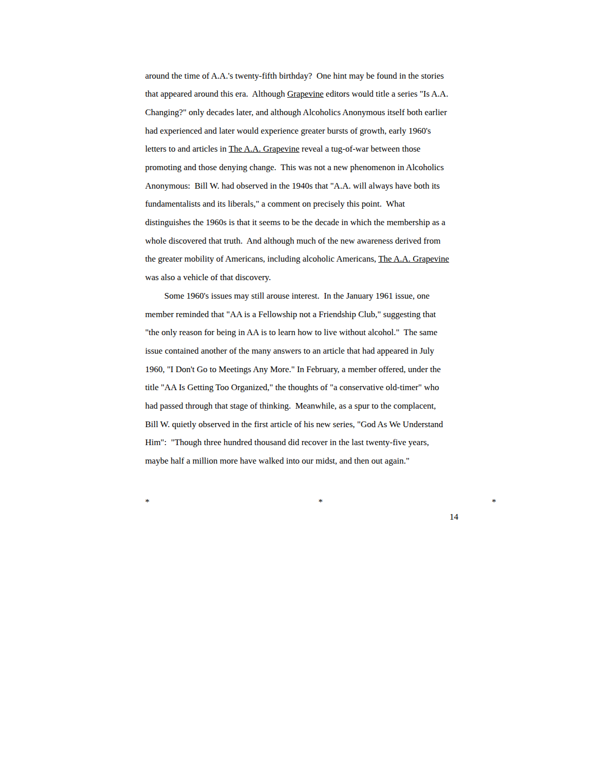around the time of A.A.'s twenty-fifth birthday? One hint may be found in the stories that appeared around this era. Although Grapevine editors would title a series "Is A.A. Changing?" only decades later, and although Alcoholics Anonymous itself both earlier had experienced and later would experience greater bursts of growth, early 1960's letters to and articles in The A.A. Grapevine reveal a tug-of-war between those promoting and those denying change. This was not a new phenomenon in Alcoholics Anonymous: Bill W. had observed in the 1940s that "A.A. will always have both its fundamentalists and its liberals," a comment on precisely this point. What distinguishes the 1960s is that it seems to be the decade in which the membership as a whole discovered that truth. And although much of the new awareness derived from the greater mobility of Americans, including alcoholic Americans, The A.A. Grapevine was also a vehicle of that discovery.
Some 1960's issues may still arouse interest. In the January 1961 issue, one member reminded that "AA is a Fellowship not a Friendship Club," suggesting that "the only reason for being in AA is to learn how to live without alcohol." The same issue contained another of the many answers to an article that had appeared in July 1960, "I Don't Go to Meetings Any More." In February, a member offered, under the title "AA Is Getting Too Organized," the thoughts of "a conservative old-timer" who had passed through that stage of thinking. Meanwhile, as a spur to the complacent, Bill W. quietly observed in the first article of his new series, "God As We Understand Him": "Though three hundred thousand did recover in the last twenty-five years, maybe half a million more have walked into our midst, and then out again."
* * *
14